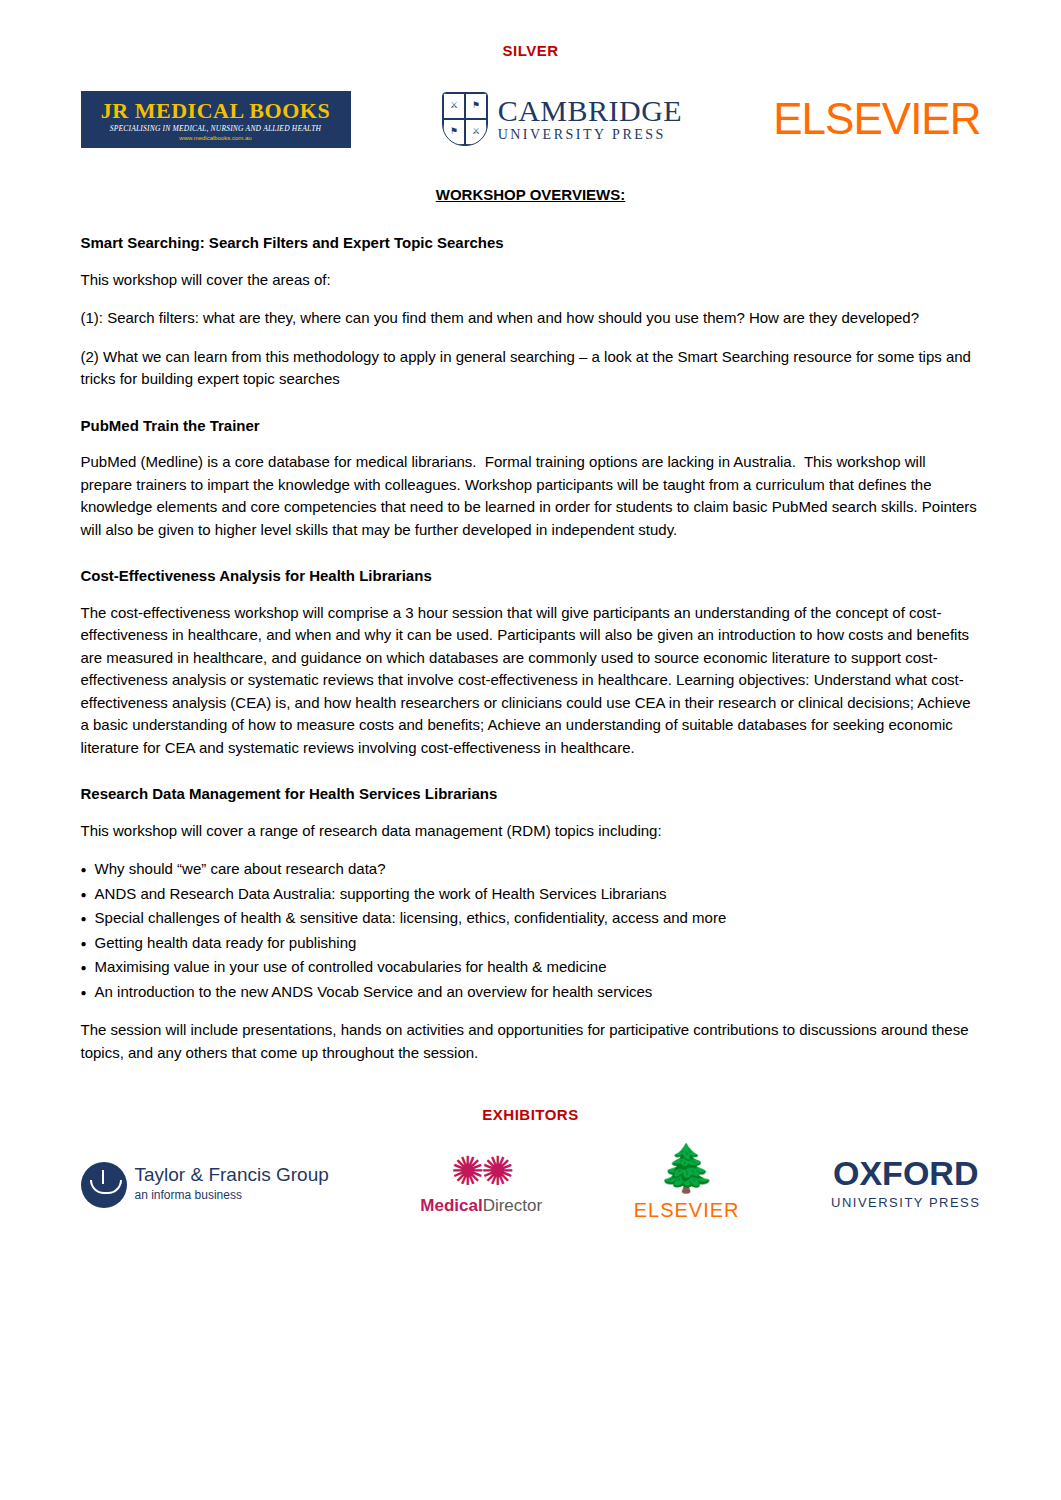SILVER
JR MEDICAL BOOKS
SPECIALISING IN MEDICAL, NURSING AND ALLIED HEALTH
www.medicalbooks.com.au
⚔
⚑
⚑
⚔
CAMBRIDGE
UNIVERSITY PRESS
ELSEVIER
WORKSHOP OVERVIEWS:
Smart Searching: Search Filters and Expert Topic Searches
This workshop will cover the areas of:
(1): Search filters: what are they, where can you find them and when and how should you use them? How are they developed?
(2) What we can learn from this methodology to apply in general searching – a look at the Smart Searching resource for some tips and tricks for building expert topic searches
PubMed Train the Trainer
PubMed (Medline) is a core database for medical librarians. Formal training options are lacking in Australia. This workshop will prepare trainers to impart the knowledge with colleagues. Workshop participants will be taught from a curriculum that defines the knowledge elements and core competencies that need to be learned in order for students to claim basic PubMed search skills. Pointers will also be given to higher level skills that may be further developed in independent study.
Cost-Effectiveness Analysis for Health Librarians
The cost-effectiveness workshop will comprise a 3 hour session that will give participants an understanding of the concept of cost-effectiveness in healthcare, and when and why it can be used. Participants will also be given an introduction to how costs and benefits are measured in healthcare, and guidance on which databases are commonly used to source economic literature to support cost-effectiveness analysis or systematic reviews that involve cost-effectiveness in healthcare. Learning objectives: Understand what cost-effectiveness analysis (CEA) is, and how health researchers or clinicians could use CEA in their research or clinical decisions; Achieve a basic understanding of how to measure costs and benefits; Achieve an understanding of suitable databases for seeking economic literature for CEA and systematic reviews involving cost-effectiveness in healthcare.
Research Data Management for Health Services Librarians
This workshop will cover a range of research data management (RDM) topics including:
Why should “we” care about research data?
ANDS and Research Data Australia: supporting the work of Health Services Librarians
Special challenges of health & sensitive data: licensing, ethics, confidentiality, access and more
Getting health data ready for publishing
Maximising value in your use of controlled vocabularies for health & medicine
An introduction to the new ANDS Vocab Service and an overview for health services
The session will include presentations, hands on activities and opportunities for participative contributions to discussions around these topics, and any others that come up throughout the session.
EXHIBITORS
Taylor & Francis Group
an informa business
✺✺
Medical Director
🌲
ELSEVIER
OXFORD
UNIVERSITY PRESS